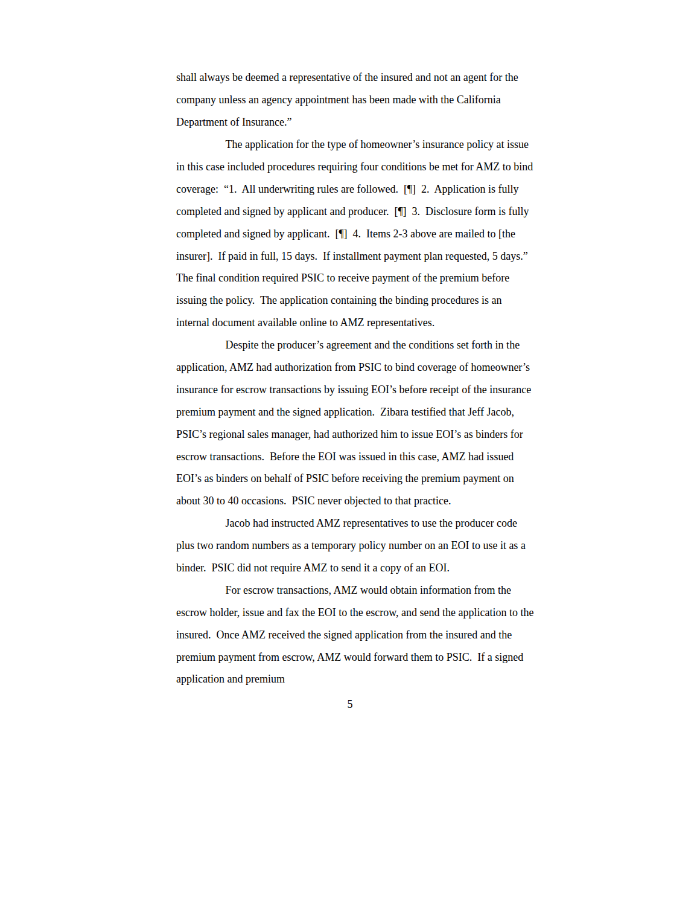shall always be deemed a representative of the insured and not an agent for the company unless an agency appointment has been made with the California Department of Insurance.”
The application for the type of homeowner’s insurance policy at issue in this case included procedures requiring four conditions be met for AMZ to bind coverage: “1. All underwriting rules are followed. [¶] 2. Application is fully completed and signed by applicant and producer. [¶] 3. Disclosure form is fully completed and signed by applicant. [¶] 4. Items 2-3 above are mailed to [the insurer]. If paid in full, 15 days. If installment payment plan requested, 5 days.” The final condition required PSIC to receive payment of the premium before issuing the policy. The application containing the binding procedures is an internal document available online to AMZ representatives.
Despite the producer’s agreement and the conditions set forth in the application, AMZ had authorization from PSIC to bind coverage of homeowner’s insurance for escrow transactions by issuing EOI’s before receipt of the insurance premium payment and the signed application. Zibara testified that Jeff Jacob, PSIC’s regional sales manager, had authorized him to issue EOI’s as binders for escrow transactions. Before the EOI was issued in this case, AMZ had issued EOI’s as binders on behalf of PSIC before receiving the premium payment on about 30 to 40 occasions. PSIC never objected to that practice.
Jacob had instructed AMZ representatives to use the producer code plus two random numbers as a temporary policy number on an EOI to use it as a binder. PSIC did not require AMZ to send it a copy of an EOI.
For escrow transactions, AMZ would obtain information from the escrow holder, issue and fax the EOI to the escrow, and send the application to the insured. Once AMZ received the signed application from the insured and the premium payment from escrow, AMZ would forward them to PSIC. If a signed application and premium
5